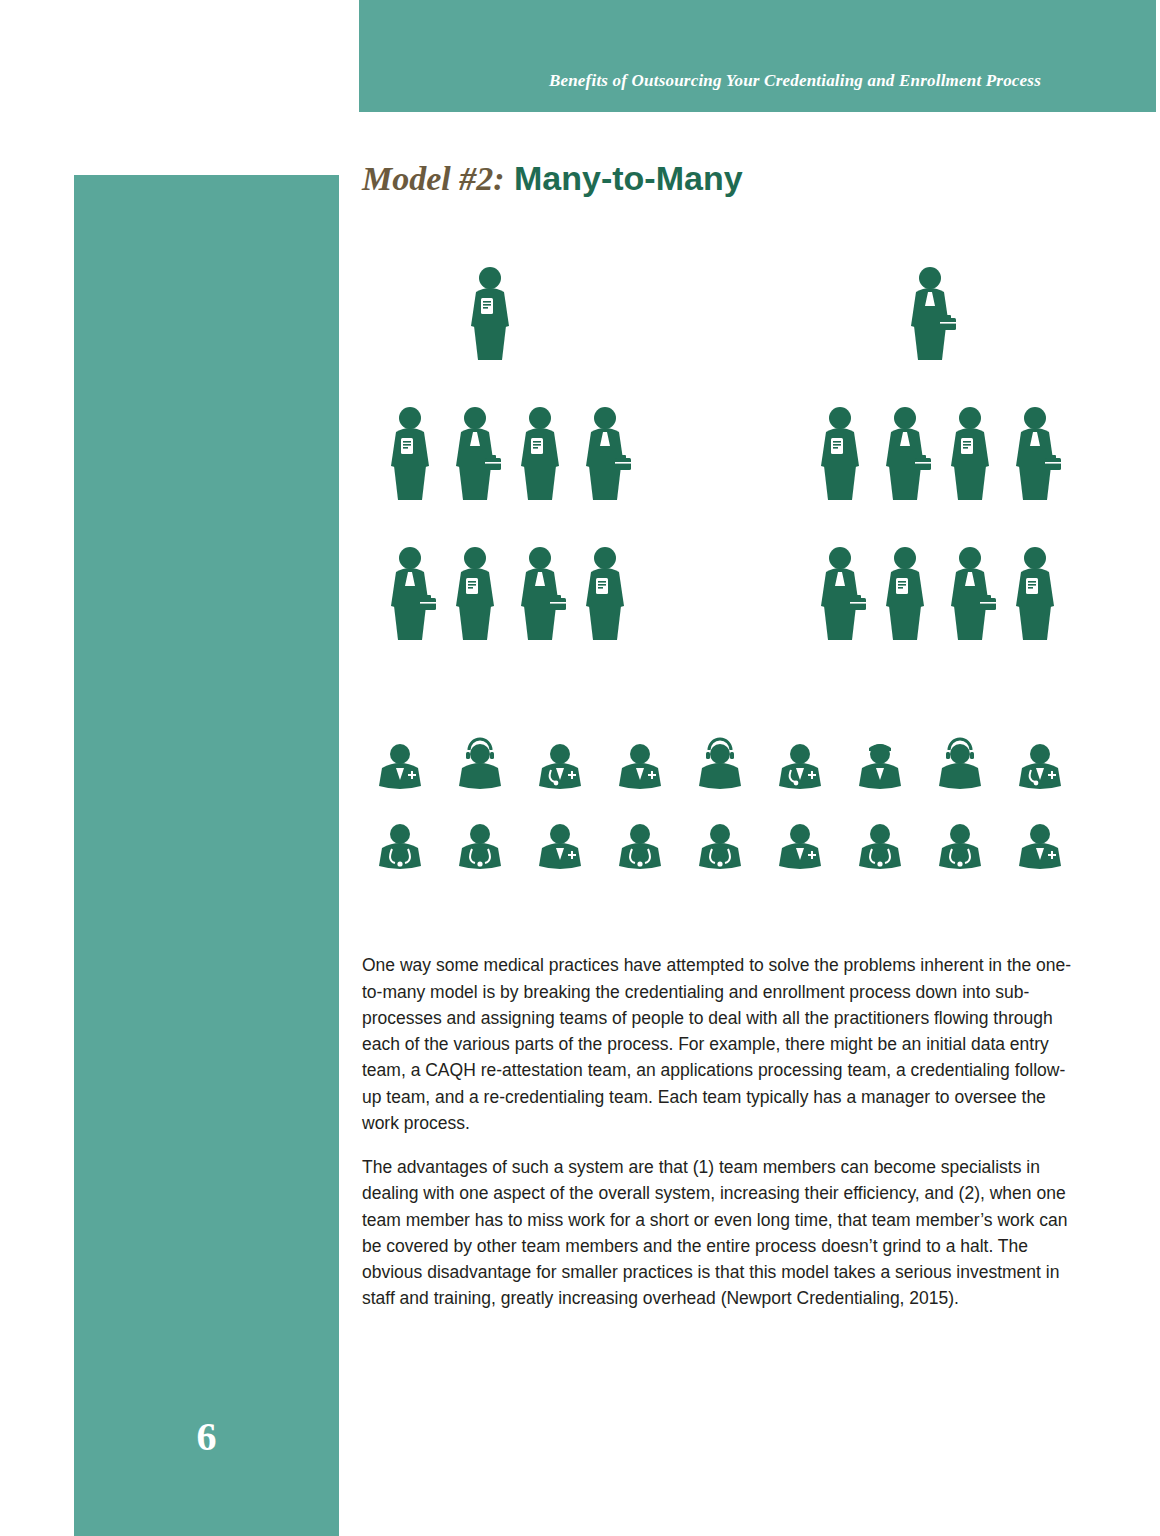Benefits of Outsourcing Your Credentialing and Enrollment Process
6
Model #2: Many-to-Many
One way some medical practices have attempted to solve the problems inherent in the one-to-many model is by breaking the credentialing and enrollment process down into sub-processes and assigning teams of people to deal with all the practitioners flowing through each of the various parts of the process. For example, there might be an initial data entry team, a CAQH re-attestation team, an applications processing team, a credentialing follow-up team, and a re-credentialing team. Each team typically has a manager to oversee the work process.
The advantages of such a system are that (1) team members can become specialists in dealing with one aspect of the overall system, increasing their efficiency, and (2), when one team member has to miss work for a short or even long time, that team member’s work can be covered by other team members and the entire process doesn’t grind to a halt. The obvious disadvantage for smaller practices is that this model takes a serious investment in staff and training, greatly increasing overhead (Newport Credentialing, 2015).